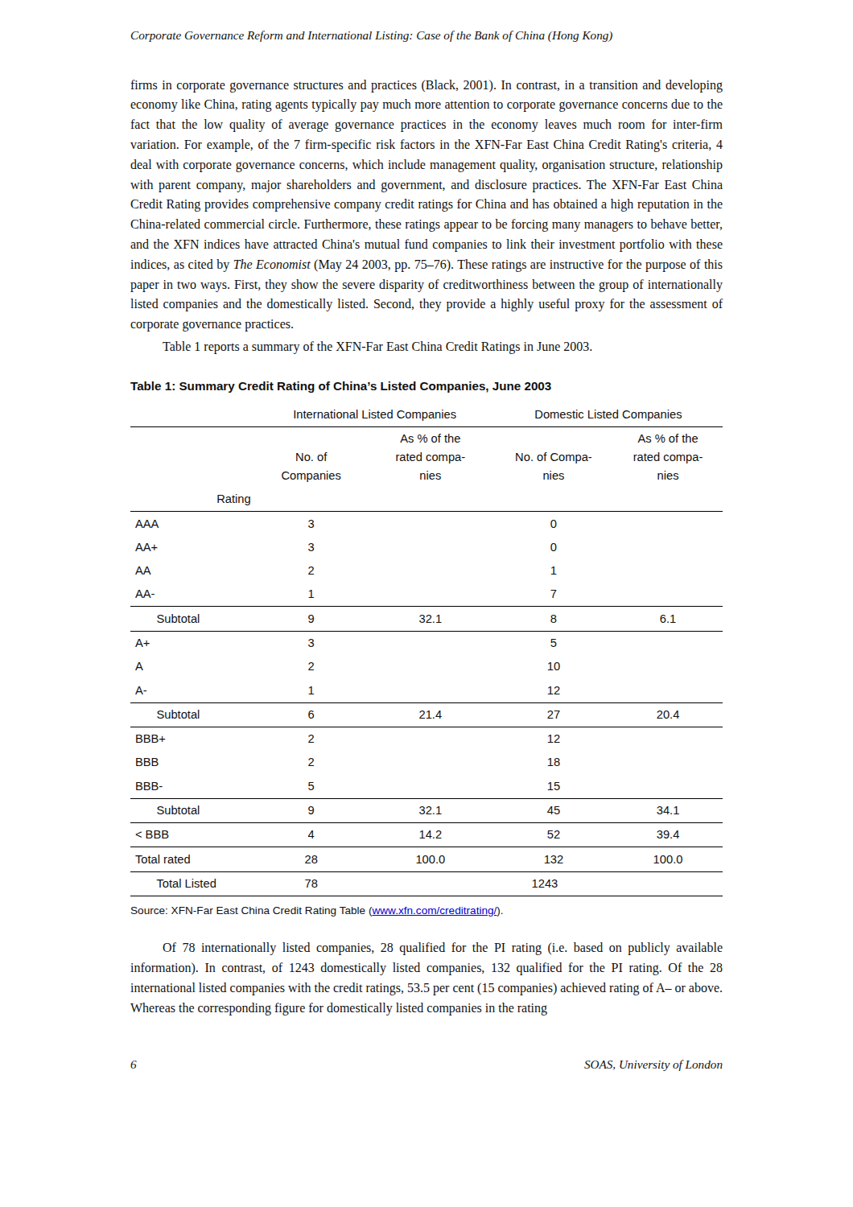Corporate Governance Reform and International Listing: Case of the Bank of China (Hong Kong)
firms in corporate governance structures and practices (Black, 2001). In contrast, in a transition and developing economy like China, rating agents typically pay much more attention to corporate governance concerns due to the fact that the low quality of average governance practices in the economy leaves much room for inter-firm variation. For example, of the 7 firm-specific risk factors in the XFN-Far East China Credit Rating's criteria, 4 deal with corporate governance concerns, which include management quality, organisation structure, relationship with parent company, major shareholders and government, and disclosure practices. The XFN-Far East China Credit Rating provides comprehensive company credit ratings for China and has obtained a high reputation in the China-related commercial circle. Furthermore, these ratings appear to be forcing many managers to behave better, and the XFN indices have attracted China's mutual fund companies to link their investment portfolio with these indices, as cited by The Economist (May 24 2003, pp. 75–76). These ratings are instructive for the purpose of this paper in two ways. First, they show the severe disparity of creditworthiness between the group of internationally listed companies and the domestically listed. Second, they provide a highly useful proxy for the assessment of corporate governance practices.
Table 1 reports a summary of the XFN-Far East China Credit Ratings in June 2003.
Table 1: Summary Credit Rating of China’s Listed Companies, June 2003
| | International Listed Companies | Domestic Listed Companies |
| --- | --- | --- |
| | No. of Companies | As % of the rated compa- nies | No. of Compa- nies | As % of the rated compa- nies |
| Rating | | | | |
| AAA | 3 | | 0 | |
| AA+ | 3 | | 0 | |
| AA | 2 | | 1 | |
| AA- | 1 | | 7 | |
| Subtotal | 9 | 32.1 | 8 | 6.1 |
| A+ | 3 | | 5 | |
| A | 2 | | 10 | |
| A- | 1 | | 12 | |
| Subtotal | 6 | 21.4 | 27 | 20.4 |
| BBB+ | 2 | | 12 | |
| BBB | 2 | | 18 | |
| BBB- | 5 | | 15 | |
| Subtotal | 9 | 32.1 | 45 | 34.1 |
| < BBB | 4 | 14.2 | 52 | 39.4 |
| Total rated | 28 | 100.0 | 132 | 100.0 |
| Total Listed | 78 | 1243 |
Source: XFN-Far East China Credit Rating Table (www.xfn.com/creditrating/).
Of 78 internationally listed companies, 28 qualified for the PI rating (i.e. based on publicly available information). In contrast, of 1243 domestically listed companies, 132 qualified for the PI rating. Of the 28 international listed companies with the credit ratings, 53.5 per cent (15 companies) achieved rating of A– or above. Whereas the corresponding figure for domestically listed companies in the rating
6 SOAS, University of London